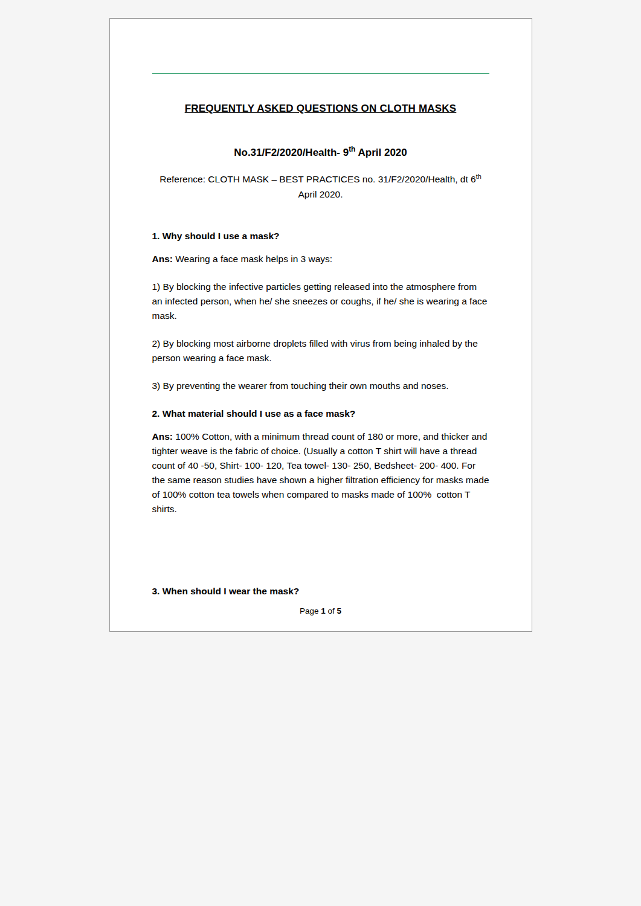FREQUENTLY ASKED QUESTIONS ON CLOTH MASKS
No.31/F2/2020/Health- 9th April 2020
Reference: CLOTH MASK – BEST PRACTICES no. 31/F2/2020/Health, dt 6th April 2020.
1. Why should I use a mask?
Ans: Wearing a face mask helps in 3 ways:
1) By blocking the infective particles getting released into the atmosphere from an infected person, when he/ she sneezes or coughs, if he/ she is wearing a face mask.
2) By blocking most airborne droplets filled with virus from being inhaled by the person wearing a face mask.
3) By preventing the wearer from touching their own mouths and noses.
2. What material should I use as a face mask?
Ans: 100% Cotton, with a minimum thread count of 180 or more, and thicker and tighter weave is the fabric of choice. (Usually a cotton T shirt will have a thread count of 40 -50, Shirt- 100- 120, Tea towel- 130- 250, Bedsheet- 200- 400. For the same reason studies have shown a higher filtration efficiency for masks made of 100% cotton tea towels when compared to masks made of 100% cotton T shirts.
3. When should I wear the mask?
Page 1 of 5